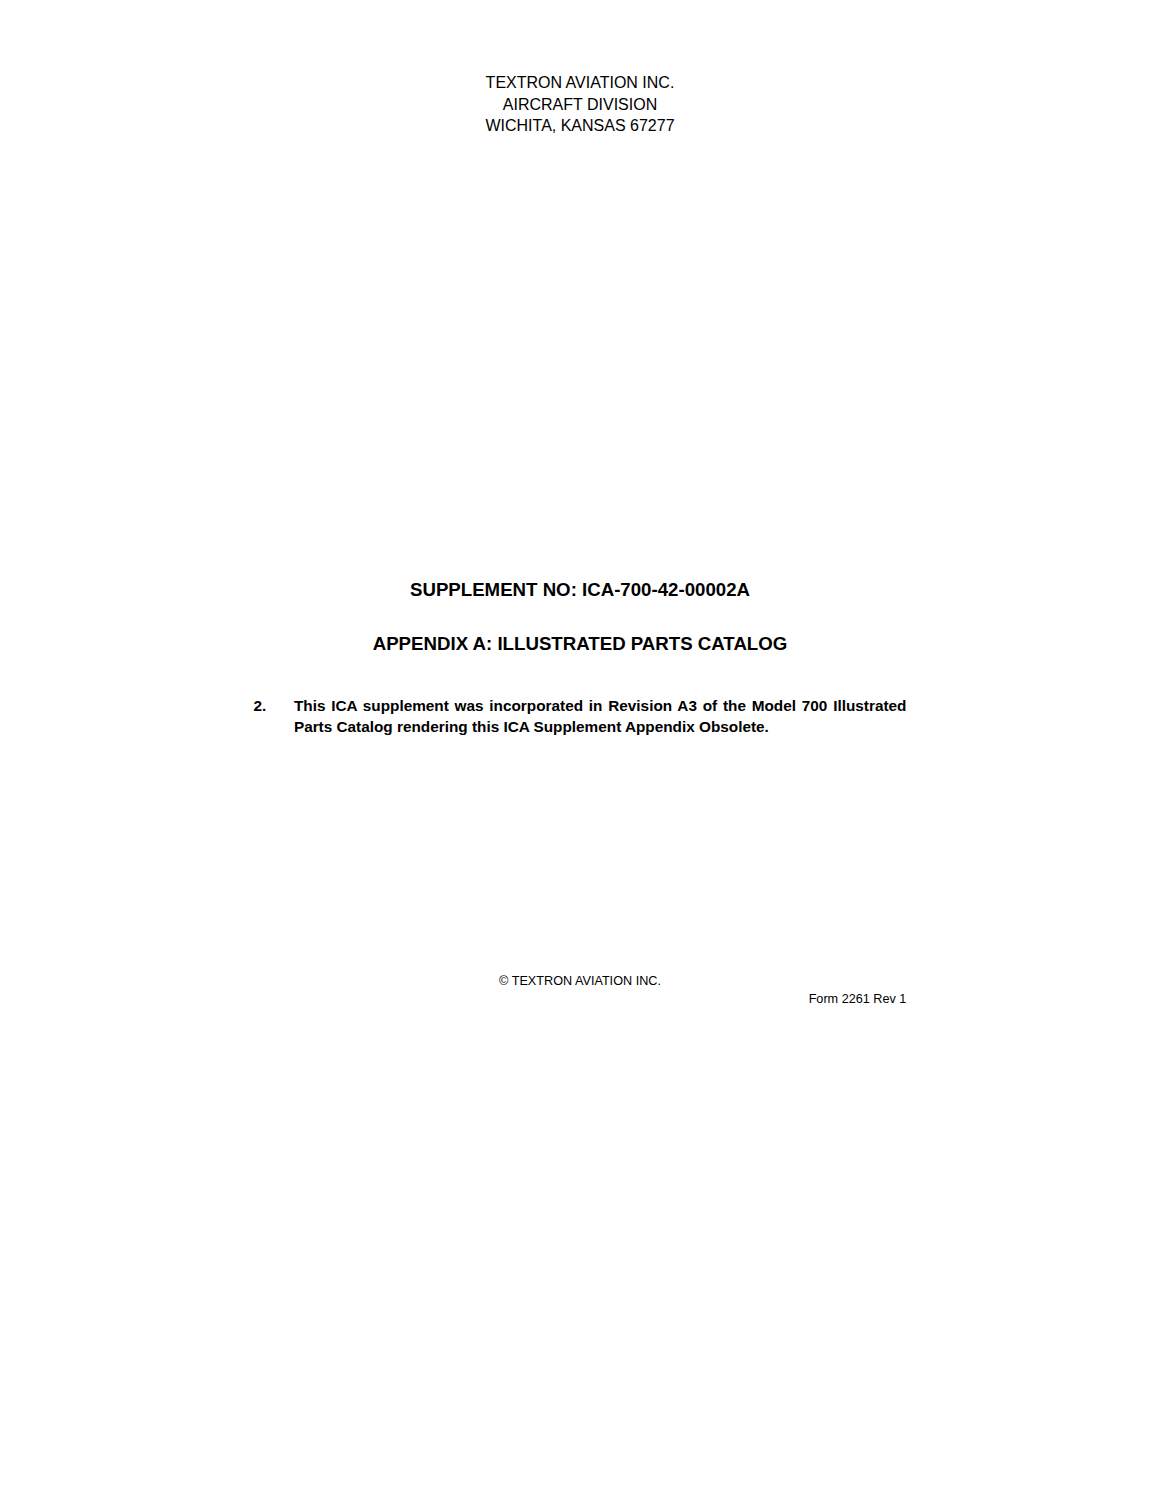TEXTRON AVIATION INC.
AIRCRAFT DIVISION
WICHITA, KANSAS 67277
SUPPLEMENT NO: ICA-700-42-00002A
APPENDIX A: ILLUSTRATED PARTS CATALOG
2.
This ICA supplement was incorporated in Revision A3 of the Model 700 Illustrated Parts Catalog rendering this ICA Supplement Appendix Obsolete.
© TEXTRON AVIATION INC.
Form 2261 Rev 1